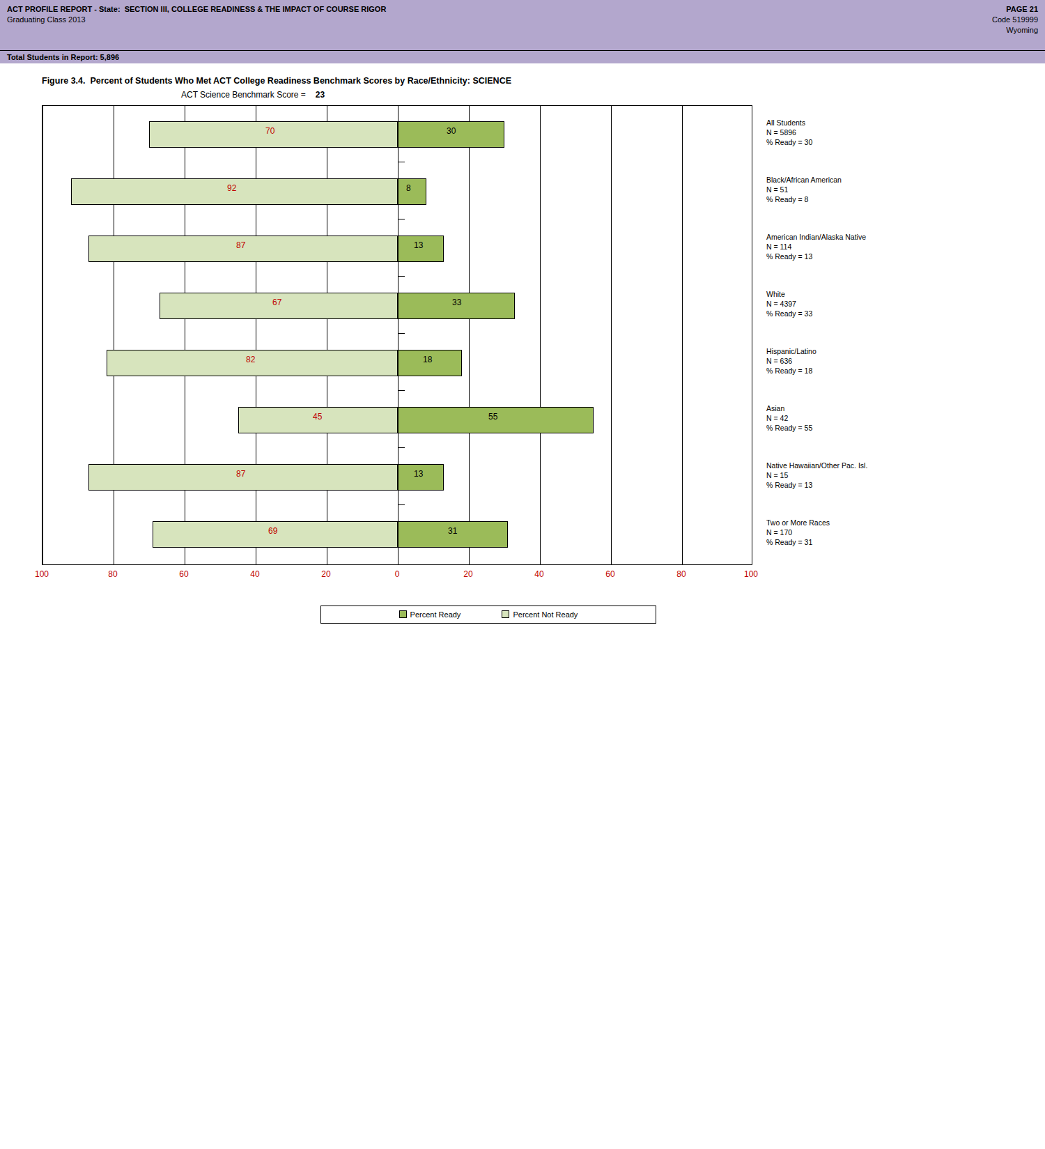ACT PROFILE REPORT - State: SECTION III, COLLEGE READINESS & THE IMPACT OF COURSE RIGOR
Graduating Class 2013
PAGE 21
Code 519999
Wyoming
Total Students in Report: 5,896
Figure 3.4. Percent of Students Who Met ACT College Readiness Benchmark Scores by Race/Ethnicity: SCIENCE
ACT Science Benchmark Score =23
70
30
92
8
87
13
67
33
82
18
45
55
87
13
69
31
All Students
N = 5896
% Ready = 30
Black/African American
N = 51
% Ready = 8
American Indian/Alaska Native
N = 114
% Ready = 13
White
N = 4397
% Ready = 33
Hispanic/Latino
N = 636
% Ready = 18
Asian
N = 42
% Ready = 55
Native Hawaiian/Other Pac. Isl.
N = 15
% Ready = 13
Two or More Races
N = 170
% Ready = 31
100 80 60 40 20 0 20 40 60 80 100
Percent Ready Percent Not Ready